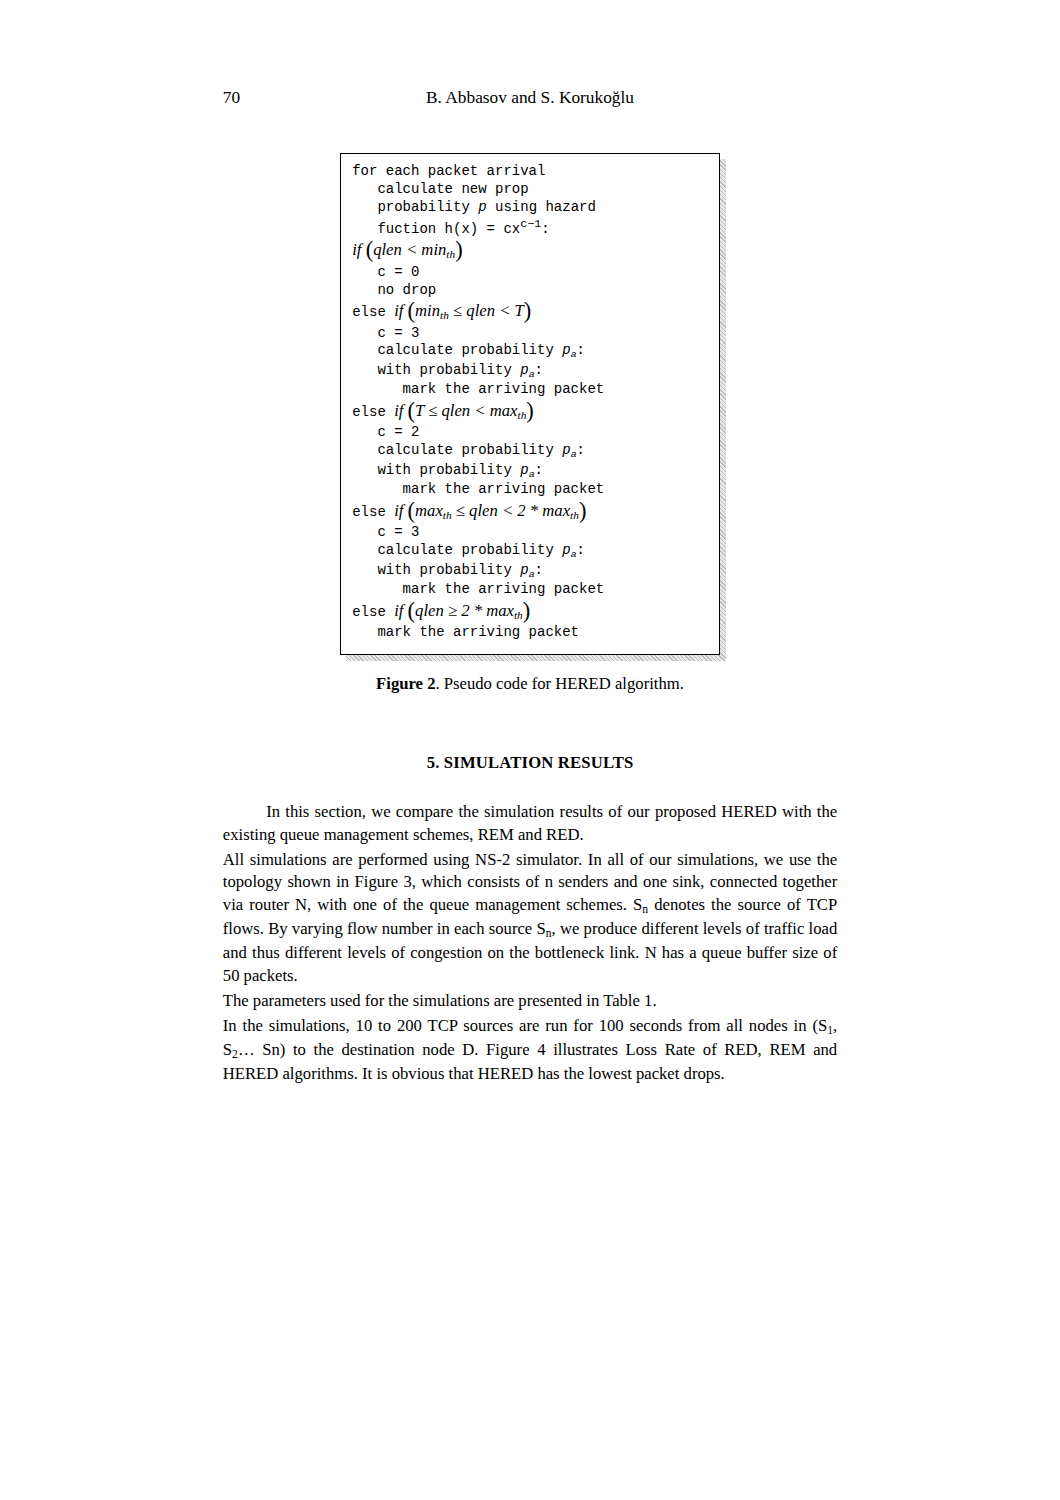70
B. Abbasov and S. Korukoğlu
for each packet arrival
   calculate new prop
   probability p using hazard
   fuction h(x) = cxc−1:
if (qlen < minth)
   c = 0
   no drop
else if (minth ≤ qlen < T)
   c = 3
   calculate probability pa:
   with probability pa:
      mark the arriving packet
else if (T ≤ qlen < maxth)
   c = 2
   calculate probability pa:
   with probability pa:
      mark the arriving packet
else if (maxth ≤ qlen < 2 * maxth)
   c = 3
   calculate probability pa:
   with probability pa:
      mark the arriving packet
else if (qlen ≥ 2 * maxth)
   mark the arriving packet
Figure 2. Pseudo code for HERED algorithm.
5. SIMULATION RESULTS
In this section, we compare the simulation results of our proposed HERED with the existing queue management schemes, REM and RED.
All simulations are performed using NS-2 simulator. In all of our simulations, we use the topology shown in Figure 3, which consists of n senders and one sink, connected together via router N, with one of the queue management schemes. Sn denotes the source of TCP flows. By varying flow number in each source Sn, we produce different levels of traffic load and thus different levels of congestion on the bottleneck link. N has a queue buffer size of 50 packets.
The parameters used for the simulations are presented in Table 1.
In the simulations, 10 to 200 TCP sources are run for 100 seconds from all nodes in (S1, S2… Sn) to the destination node D. Figure 4 illustrates Loss Rate of RED, REM and HERED algorithms. It is obvious that HERED has the lowest packet drops.